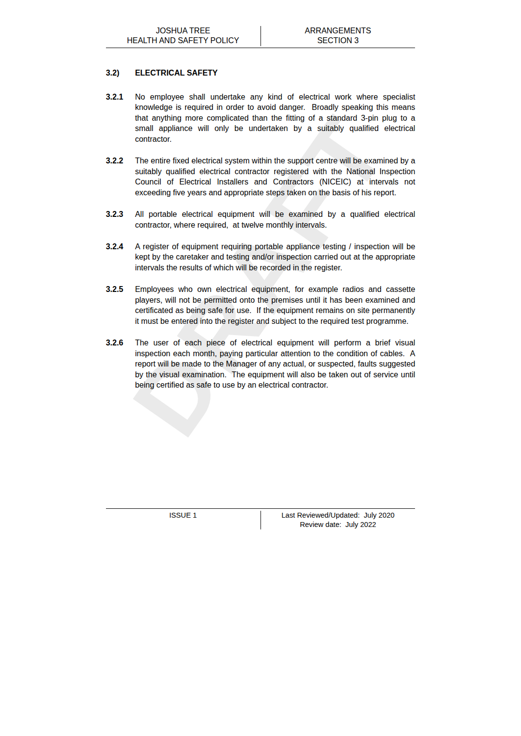DRAFT
| JOSHUA TREE HEALTH AND SAFETY POLICY | ARRANGEMENTS SECTION 3 |
3.2) ELECTRICAL SAFETY
3.2.1
No employee shall undertake any kind of electrical work where specialist knowledge is required in order to avoid danger. Broadly speaking this means that anything more complicated than the fitting of a standard 3-pin plug to a small appliance will only be undertaken by a suitably qualified electrical contractor.
3.2.2
The entire fixed electrical system within the support centre will be examined by a suitably qualified electrical contractor registered with the National Inspection Council of Electrical Installers and Contractors (NICEIC) at intervals not exceeding five years and appropriate steps taken on the basis of his report.
3.2.3
All portable electrical equipment will be examined by a qualified electrical contractor, where required, at twelve monthly intervals.
3.2.4
A register of equipment requiring portable appliance testing / inspection will be kept by the caretaker and testing and/or inspection carried out at the appropriate intervals the results of which will be recorded in the register.
3.2.5
Employees who own electrical equipment, for example radios and cassette players, will not be permitted onto the premises until it has been examined and certificated as being safe for use. If the equipment remains on site permanently it must be entered into the register and subject to the required test programme.
3.2.6
The user of each piece of electrical equipment will perform a brief visual inspection each month, paying particular attention to the condition of cables. A report will be made to the Manager of any actual, or suspected, faults suggested by the visual examination. The equipment will also be taken out of service until being certified as safe to use by an electrical contractor.
| ISSUE 1 | Last Reviewed/Updated: July 2020 Review date: July 2022 |